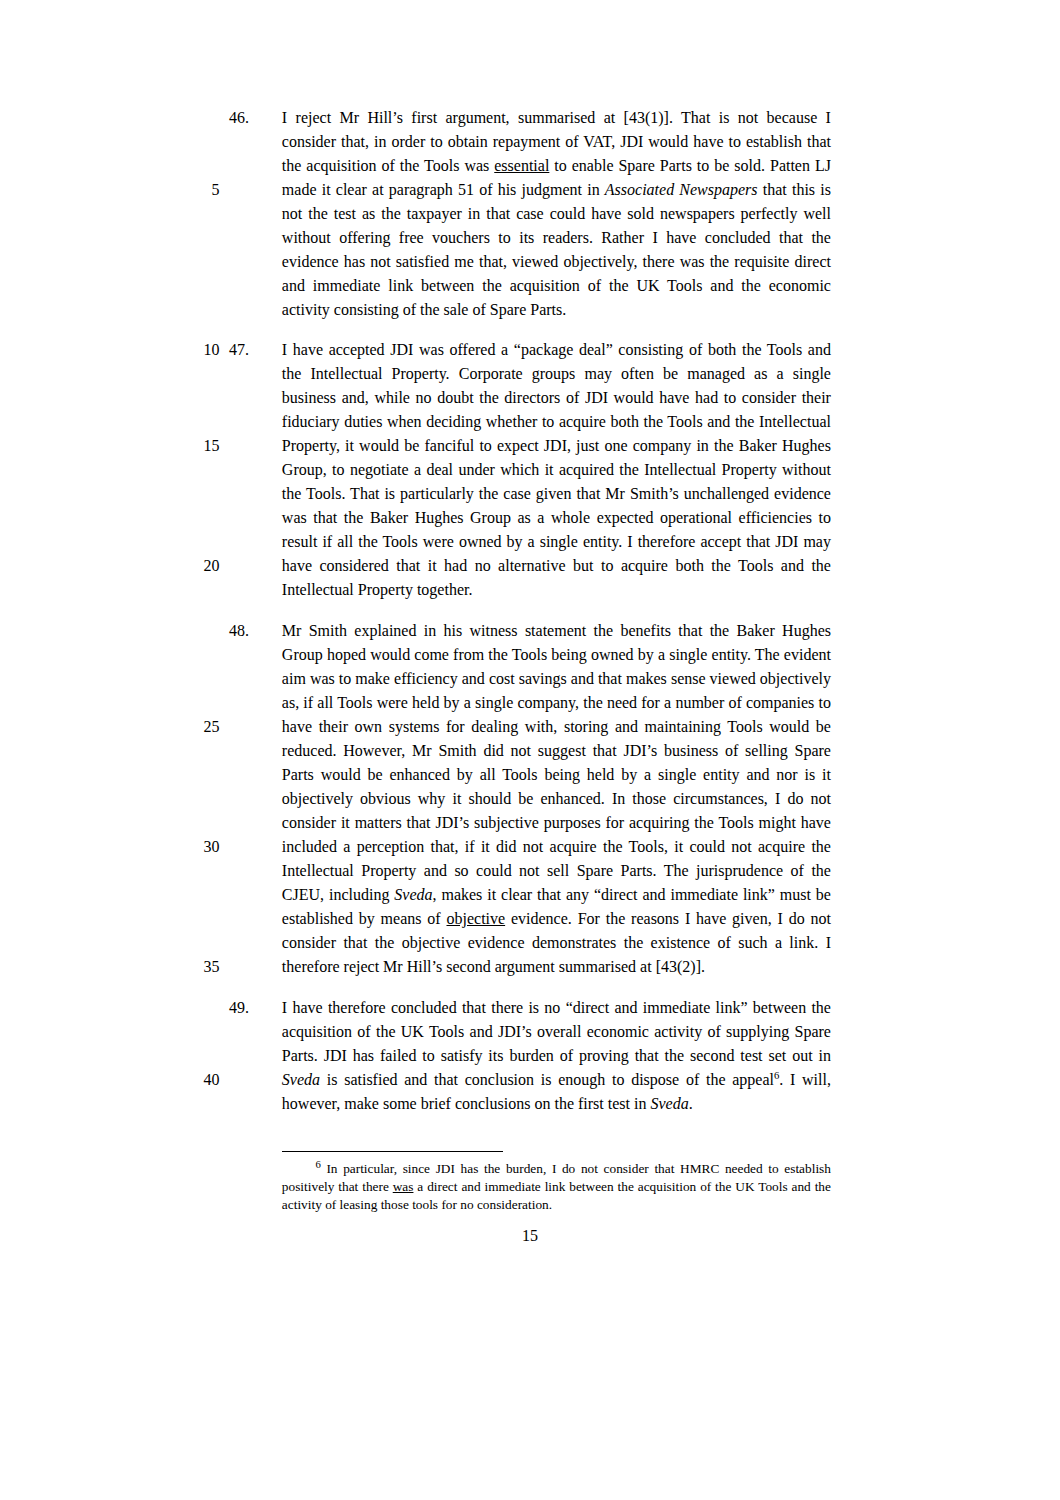46. I reject Mr Hill’s first argument, summarised at [43(1)]. That is not because I consider that, in order to obtain repayment of VAT, JDI would have to establish that the acquisition of the Tools was essential to enable Spare Parts to be sold. Patten LJ made it clear at paragraph 51 of his judgment in Associated Newspapers that this is 5not the test as the taxpayer in that case could have sold newspapers perfectly well without offering free vouchers to its readers. Rather I have concluded that the evidence has not satisfied me that, viewed objectively, there was the requisite direct and immediate link between the acquisition of the UK Tools and the economic activity consisting of the sale of Spare Parts.
10 47. I have accepted JDI was offered a “package deal” consisting of both the Tools and the Intellectual Property. Corporate groups may often be managed as a single business and, while no doubt the directors of JDI would have had to consider their fiduciary duties when deciding whether to acquire both the Tools and the Intellectual Property, it would be fanciful to expect JDI, just one company in the Baker Hughes 15 Group, to negotiate a deal under which it acquired the Intellectual Property without the Tools. That is particularly the case given that Mr Smith’s unchallenged evidence was that the Baker Hughes Group as a whole expected operational efficiencies to result if all the Tools were owned by a single entity. I therefore accept that JDI may have considered that it had no alternative but to acquire both the Tools and the 20 Intellectual Property together.
48. Mr Smith explained in his witness statement the benefits that the Baker Hughes Group hoped would come from the Tools being owned by a single entity. The evident aim was to make efficiency and cost savings and that makes sense viewed objectively as, if all Tools were held by a single company, the need for a number of companies to 25have their own systems for dealing with, storing and maintaining Tools would be reduced. However, Mr Smith did not suggest that JDI’s business of selling Spare Parts would be enhanced by all Tools being held by a single entity and nor is it objectively obvious why it should be enhanced. In those circumstances, I do not consider it matters that JDI’s subjective purposes for acquiring the Tools might have included a 30perception that, if it did not acquire the Tools, it could not acquire the Intellectual Property and so could not sell Spare Parts. The jurisprudence of the CJEU, including Sveda, makes it clear that any “direct and immediate link” must be established by means of objective evidence. For the reasons I have given, I do not consider that the objective evidence demonstrates the existence of such a link. I therefore reject Mr 35 Hill’s second argument summarised at [43(2)].
49. I have therefore concluded that there is no “direct and immediate link” between the acquisition of the UK Tools and JDI’s overall economic activity of supplying Spare Parts. JDI has failed to satisfy its burden of proving that the second test set out in Sveda is satisfied and that conclusion is enough to dispose of the appeal6. I will, 40however, make some brief conclusions on the first test in Sveda.
6 In particular, since JDI has the burden, I do not consider that HMRC needed to establish positively that there was a direct and immediate link between the acquisition of the UK Tools and the activity of leasing those tools for no consideration.
15